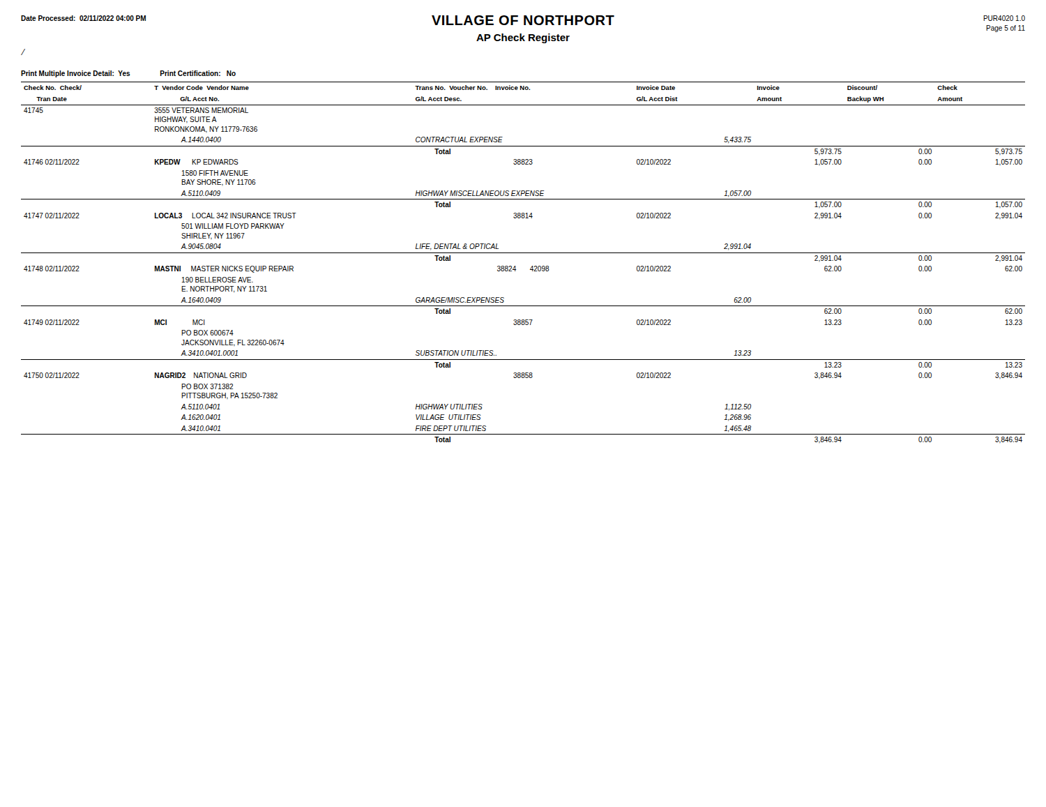Date Processed: 02/11/2022 04:00 PM
PUR4020 1.0
Page 5 of 11
VILLAGE OF NORTHPORT
AP Check Register
 ⁄
Print Multiple Invoice Detail: Yes Print Certification: No
| Check No. Check/ | T Vendor Code Vendor Name | Trans No. Voucher No. Invoice No. | Invoice Date | Invoice | Discount/ | Check |
| --- | --- | --- | --- | --- | --- | --- |
| Tran Date | G/L Acct No. | G/L Acct Desc. | G/L Acct Dist | Amount | Backup WH | Amount |
| 41745 | 3555 VETERANS MEMORIAL HIGHWAY, SUITE A RONKONKOMA, NY 11779-7636 | | | | | |
| | A.1440.0400 | CONTRACTUAL EXPENSE | 5,433.75 | | | |
| | | Total | | 5,973.75 | 0.00 | 5,973.75 |
| 41746 02/11/2022 | KPEDW KP EDWARDS | 38823 | 02/10/2022 | 1,057.00 | 0.00 | 1,057.00 |
| | 1580 FIFTH AVENUE BAY SHORE, NY 11706 | | | | | |
| | A.5110.0409 | HIGHWAY MISCELLANEOUS EXPENSE | 1,057.00 | | | |
| | | Total | | 1,057.00 | 0.00 | 1,057.00 |
| 41747 02/11/2022 | LOCAL3 LOCAL 342 INSURANCE TRUST | 38814 | 02/10/2022 | 2,991.04 | 0.00 | 2,991.04 |
| | 501 WILLIAM FLOYD PARKWAY SHIRLEY, NY 11967 | | | | | |
| | A.9045.0804 | LIFE, DENTAL & OPTICAL | 2,991.04 | | | |
| | | Total | | 2,991.04 | 0.00 | 2,991.04 |
| 41748 02/11/2022 | MASTNI MASTER NICKS EQUIP REPAIR | 38824 42098 | 02/10/2022 | 62.00 | 0.00 | 62.00 |
| | 190 BELLEROSE AVE. E. NORTHPORT, NY 11731 | | | | | |
| | A.1640.0409 | GARAGE/MISC.EXPENSES | 62.00 | | | |
| | | Total | | 62.00 | 0.00 | 62.00 |
| 41749 02/11/2022 | MCI MCI | 38857 | 02/10/2022 | 13.23 | 0.00 | 13.23 |
| | PO BOX 600674 JACKSONVILLE, FL 32260-0674 | | | | | |
| | A.3410.0401.0001 | SUBSTATION UTILITIES.. | 13.23 | | | |
| | | Total | | 13.23 | 0.00 | 13.23 |
| 41750 02/11/2022 | NAGRID2 NATIONAL GRID | 38858 | 02/10/2022 | 3,846.94 | 0.00 | 3,846.94 |
| | PO BOX 371382 PITTSBURGH, PA 15250-7382 | | | | | |
| | A.5110.0401 | HIGHWAY UTILITIES | 1,112.50 | | | |
| | A.1620.0401 | VILLAGE UTILITIES | 1,268.96 | | | |
| | A.3410.0401 | FIRE DEPT UTILITIES | 1,465.48 | | | |
| | | Total | | 3,846.94 | 0.00 | 3,846.94 |